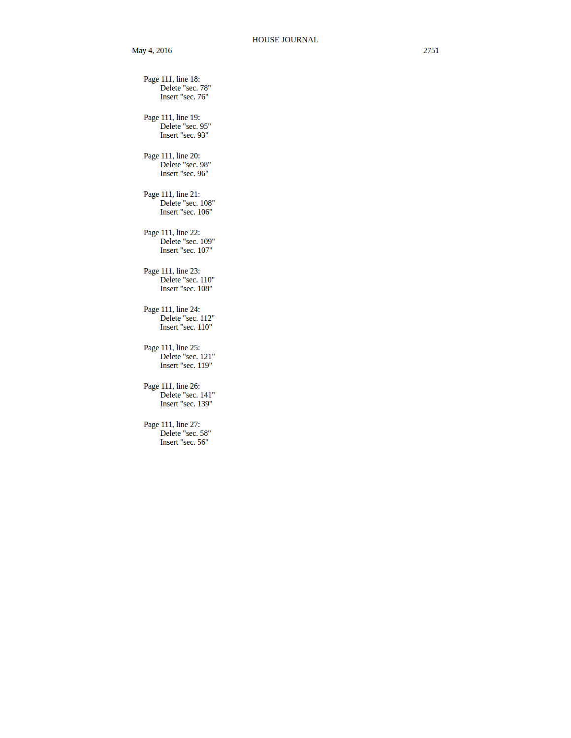HOUSE JOURNAL
May 4, 2016 2751
Page 111, line 18:
Delete "sec. 78"
Insert "sec. 76"
Page 111, line 19:
Delete "sec. 95"
Insert "sec. 93"
Page 111, line 20:
Delete "sec. 98"
Insert "sec. 96"
Page 111, line 21:
Delete "sec. 108"
Insert "sec. 106"
Page 111, line 22:
Delete "sec. 109"
Insert "sec. 107"
Page 111, line 23:
Delete "sec. 110"
Insert "sec. 108"
Page 111, line 24:
Delete "sec. 112"
Insert "sec. 110"
Page 111, line 25:
Delete "sec. 121"
Insert "sec. 119"
Page 111, line 26:
Delete "sec. 141"
Insert "sec. 139"
Page 111, line 27:
Delete "sec. 58"
Insert "sec. 56"